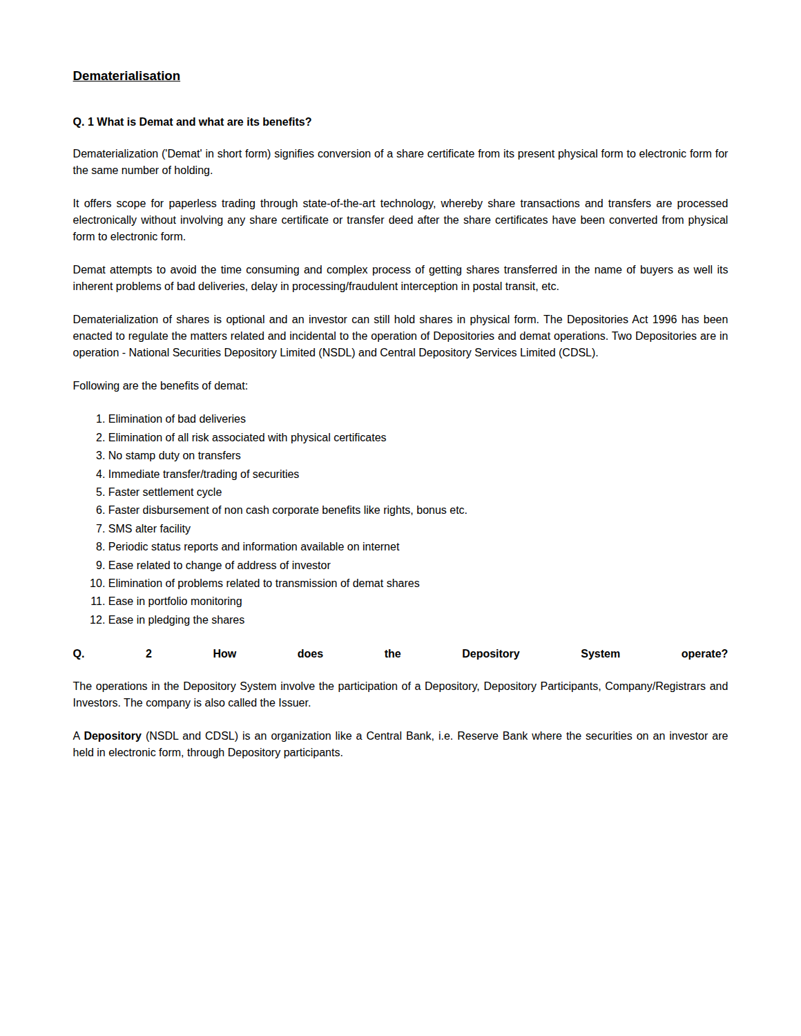Dematerialisation
Q. 1 What is Demat and what are its benefits?
Dematerialization ('Demat' in short form) signifies conversion of a share certificate from its present physical form to electronic form for the same number of holding.
It offers scope for paperless trading through state-of-the-art technology, whereby share transactions and transfers are processed electronically without involving any share certificate or transfer deed after the share certificates have been converted from physical form to electronic form.
Demat attempts to avoid the time consuming and complex process of getting shares transferred in the name of buyers as well its inherent problems of bad deliveries, delay in processing/fraudulent interception in postal transit, etc.
Dematerialization of shares is optional and an investor can still hold shares in physical form. The Depositories Act 1996 has been enacted to regulate the matters related and incidental to the operation of Depositories and demat operations. Two Depositories are in operation - National Securities Depository Limited (NSDL) and Central Depository Services Limited (CDSL).
Following are the benefits of demat:
Elimination of bad deliveries
Elimination of all risk associated with physical certificates
No stamp duty on transfers
Immediate transfer/trading of securities
Faster settlement cycle
Faster disbursement of non cash corporate benefits like rights, bonus etc.
SMS alter facility
Periodic status reports and information available on internet
Ease related to change of address of investor
Elimination of problems related to transmission of demat shares
Ease in portfolio monitoring
Ease in pledging the shares
Q. 2 How does the Depository System operate?
The operations in the Depository System involve the participation of a Depository, Depository Participants, Company/Registrars and Investors. The company is also called the Issuer.
A Depository (NSDL and CDSL) is an organization like a Central Bank, i.e. Reserve Bank where the securities on an investor are held in electronic form, through Depository participants.